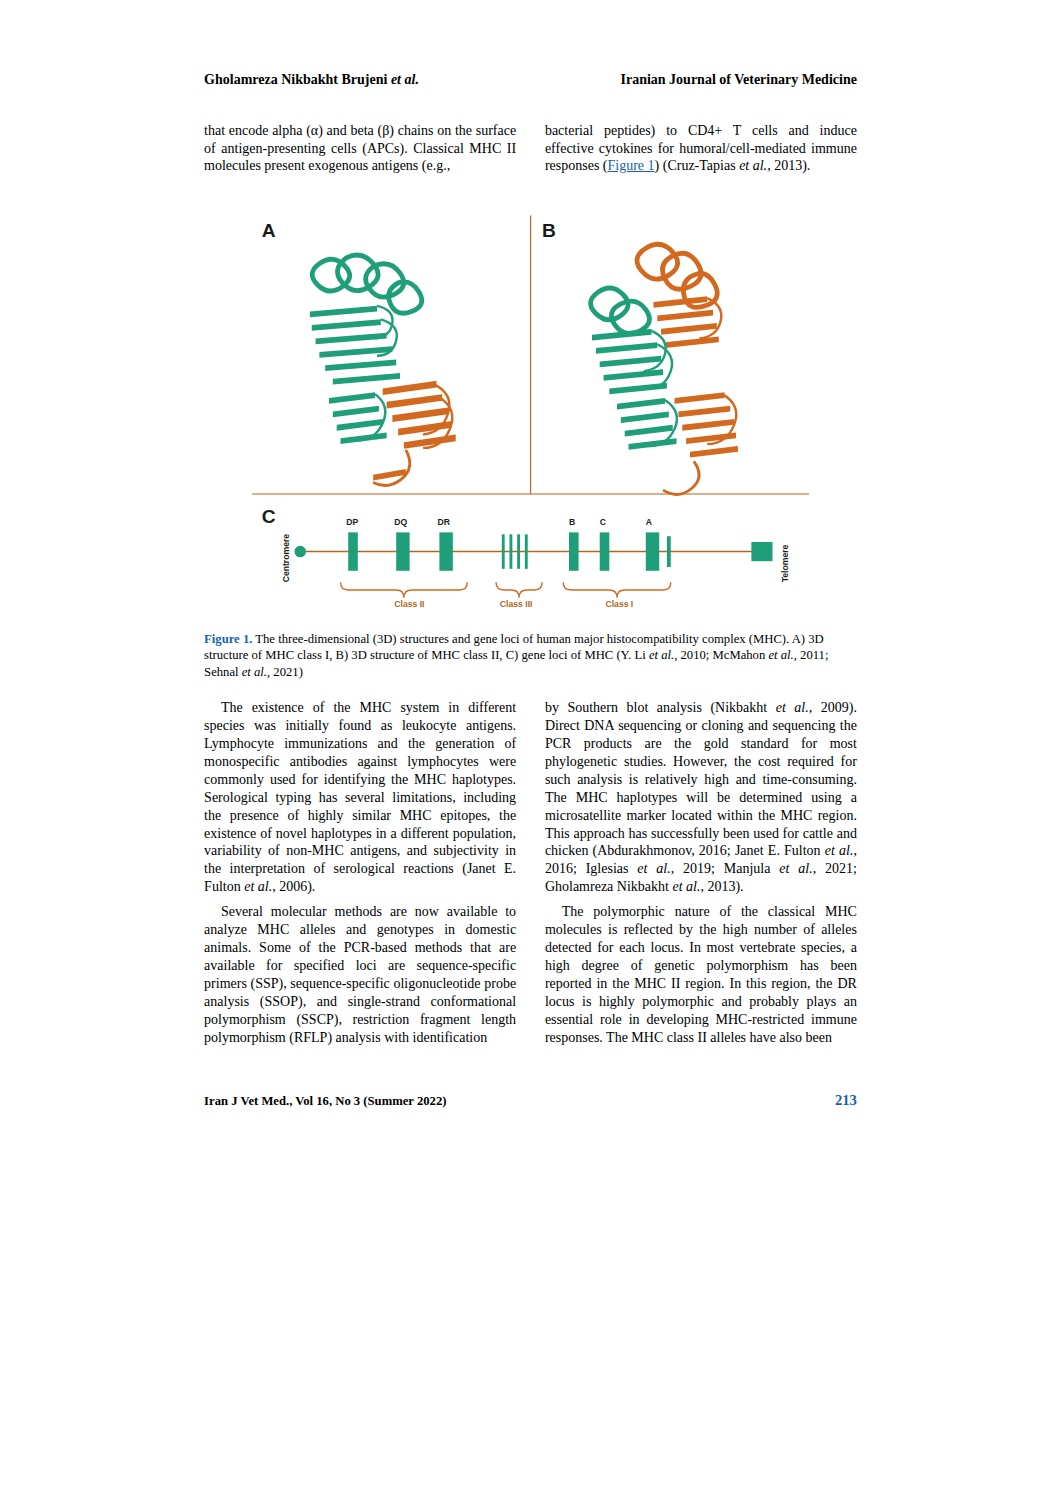Gholamreza Nikbakht Brujeni et al.
Iranian Journal of Veterinary Medicine
that encode alpha (α) and beta (β) chains on the surface of antigen-presenting cells (APCs). Classical MHC II molecules present exogenous antigens (e.g.,
bacterial peptides) to CD4+ T cells and induce effective cytokines for humoral/cell-mediated immune responses (Figure 1) (Cruz-Tapias et al., 2013).
A B C Centromere Telomere DP DQ DR B C A Class II Class III Class I
Figure 1. The three-dimensional (3D) structures and gene loci of human major histocompatibility complex (MHC). A) 3D structure of MHC class I, B) 3D structure of MHC class II, C) gene loci of MHC (Y. Li et al., 2010; McMahon et al., 2011; Sehnal et al., 2021)
The existence of the MHC system in different species was initially found as leukocyte antigens. Lymphocyte immunizations and the generation of monospecific antibodies against lymphocytes were commonly used for identifying the MHC haplotypes. Serological typing has several limitations, including the presence of highly similar MHC epitopes, the existence of novel haplotypes in a different population, variability of non-MHC antigens, and subjectivity in the interpretation of serological reactions (Janet E. Fulton et al., 2006).
Several molecular methods are now available to analyze MHC alleles and genotypes in domestic animals. Some of the PCR-based methods that are available for specified loci are sequence-specific primers (SSP), sequence-specific oligonucleotide probe analysis (SSOP), and single-strand conformational polymorphism (SSCP), restriction fragment length polymorphism (RFLP) analysis with identification
by Southern blot analysis (Nikbakht et al., 2009). Direct DNA sequencing or cloning and sequencing the PCR products are the gold standard for most phylogenetic studies. However, the cost required for such analysis is relatively high and time-consuming. The MHC haplotypes will be determined using a microsatellite marker located within the MHC region. This approach has successfully been used for cattle and chicken (Abdurakhmonov, 2016; Janet E. Fulton et al., 2016; Iglesias et al., 2019; Manjula et al., 2021; Gholamreza Nikbakht et al., 2013).
The polymorphic nature of the classical MHC molecules is reflected by the high number of alleles detected for each locus. In most vertebrate species, a high degree of genetic polymorphism has been reported in the MHC II region. In this region, the DR locus is highly polymorphic and probably plays an essential role in developing MHC-restricted immune responses. The MHC class II alleles have also been
Iran J Vet Med., Vol 16, No 3 (Summer 2022)
213